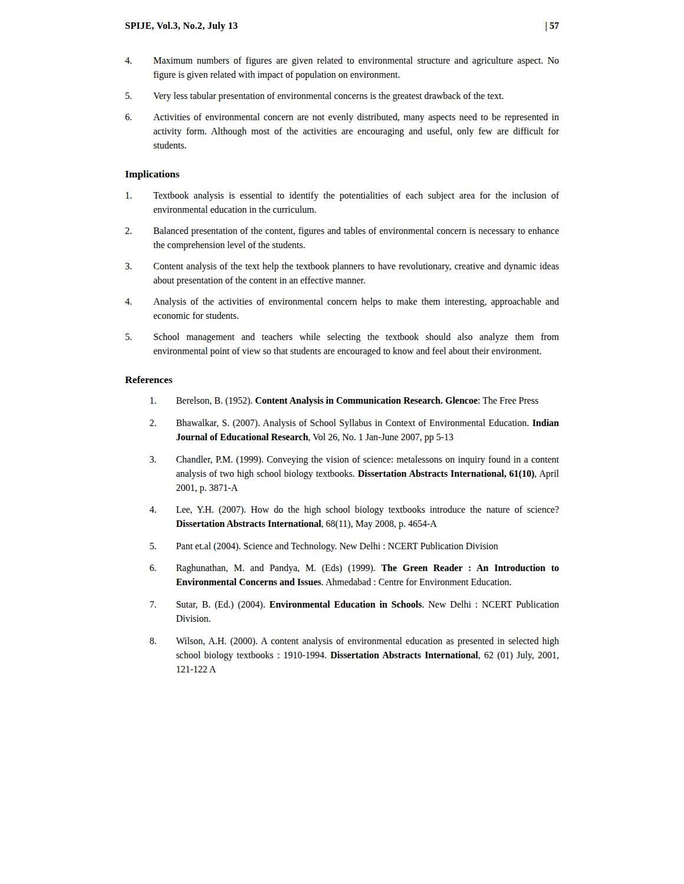SPIJE, Vol.3, No.2, July 13 57
4. Maximum numbers of figures are given related to environmental structure and agriculture aspect. No figure is given related with impact of population on environment.
5. Very less tabular presentation of environmental concerns is the greatest drawback of the text.
6. Activities of environmental concern are not evenly distributed, many aspects need to be represented in activity form. Although most of the activities are encouraging and useful, only few are difficult for students.
Implications
1. Textbook analysis is essential to identify the potentialities of each subject area for the inclusion of environmental education in the curriculum.
2. Balanced presentation of the content, figures and tables of environmental concern is necessary to enhance the comprehension level of the students.
3. Content analysis of the text help the textbook planners to have revolutionary, creative and dynamic ideas about presentation of the content in an effective manner.
4. Analysis of the activities of environmental concern helps to make them interesting, approachable and economic for students.
5. School management and teachers while selecting the textbook should also analyze them from environmental point of view so that students are encouraged to know and feel about their environment.
References
1. Berelson, B. (1952). Content Analysis in Communication Research. Glencoe: The Free Press
2. Bhawalkar, S. (2007). Analysis of School Syllabus in Context of Environmental Education. Indian Journal of Educational Research, Vol 26, No. 1 Jan-June 2007, pp 5-13
3. Chandler, P.M. (1999). Conveying the vision of science: metalessons on inquiry found in a content analysis of two high school biology textbooks. Dissertation Abstracts International, 61(10), April 2001, p. 3871-A
4. Lee, Y.H. (2007). How do the high school biology textbooks introduce the nature of science? Dissertation Abstracts International, 68(11), May 2008, p. 4654-A
5. Pant et.al (2004). Science and Technology. New Delhi : NCERT Publication Division
6. Raghunathan, M. and Pandya, M. (Eds) (1999). The Green Reader : An Introduction to Environmental Concerns and Issues. Ahmedabad : Centre for Environment Education.
7. Sutar, B. (Ed.) (2004). Environmental Education in Schools. New Delhi : NCERT Publication Division.
8. Wilson, A.H. (2000). A content analysis of environmental education as presented in selected high school biology textbooks : 1910-1994. Dissertation Abstracts International, 62 (01) July, 2001, 121-122 A